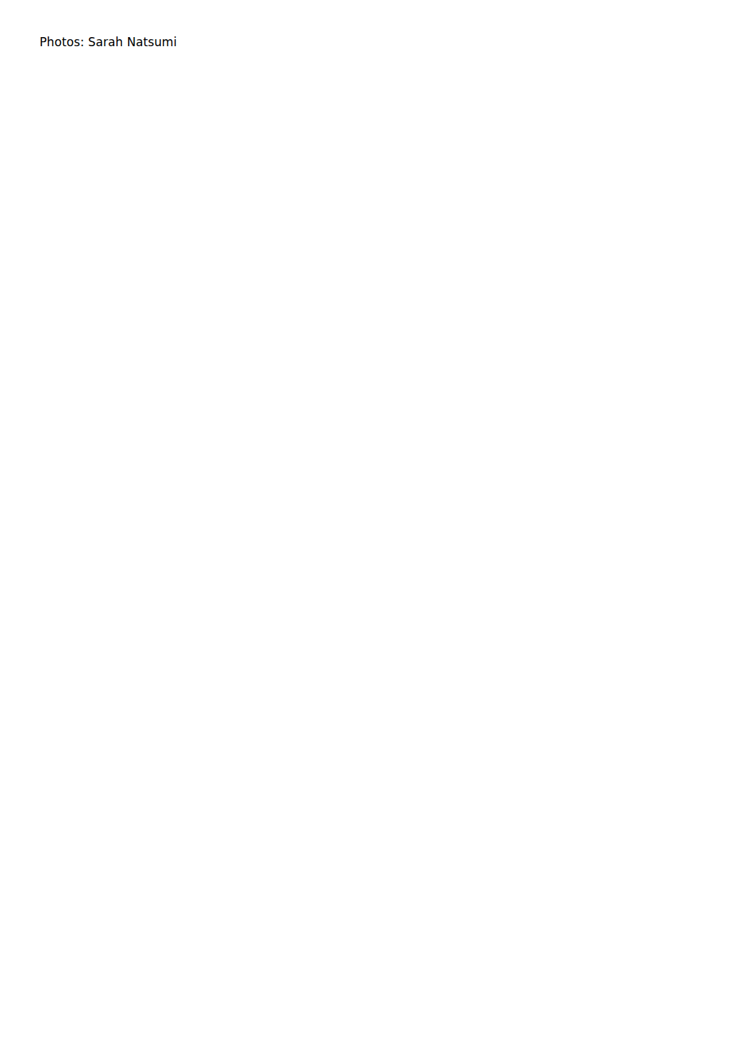Photos: Sarah Natsumi